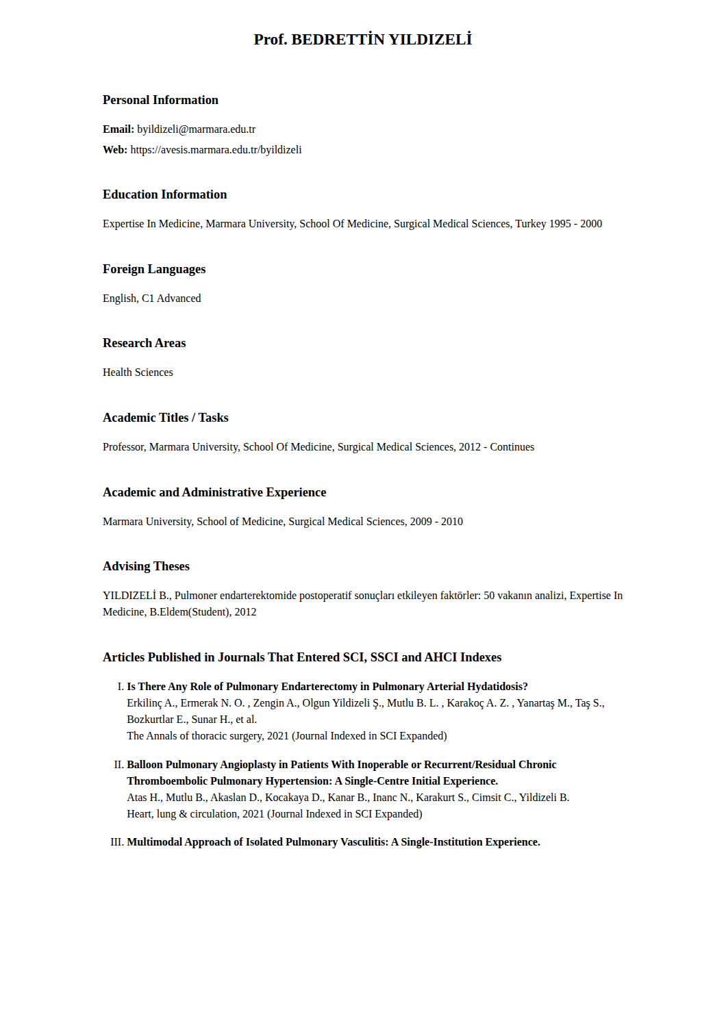Prof. BEDRETTİN YILDIZELİ
Personal Information
Email: byildizeli@marmara.edu.tr
Web: https://avesis.marmara.edu.tr/byildizeli
Education Information
Expertise In Medicine, Marmara University, School Of Medicine, Surgical Medical Sciences, Turkey 1995 - 2000
Foreign Languages
English, C1 Advanced
Research Areas
Health Sciences
Academic Titles / Tasks
Professor, Marmara University, School Of Medicine, Surgical Medical Sciences, 2012 - Continues
Academic and Administrative Experience
Marmara University, School of Medicine, Surgical Medical Sciences, 2009 - 2010
Advising Theses
YILDIZELİ B., Pulmoner endarterektomide postoperatif sonuçları etkileyen faktörler: 50 vakanın analizi, Expertise In Medicine, B.Eldem(Student), 2012
Articles Published in Journals That Entered SCI, SSCI and AHCI Indexes
Is There Any Role of Pulmonary Endarterectomy in Pulmonary Arterial Hydatidosis?
Erkilinç A., Ermerak N. O. , Zengin A., Olgun Yildizeli Ş., Mutlu B. L. , Karakoç A. Z. , Yanartaş M., Taş S., Bozkurtlar E., Sunar H., et al.
The Annals of thoracic surgery, 2021 (Journal Indexed in SCI Expanded)
Balloon Pulmonary Angioplasty in Patients With Inoperable or Recurrent/Residual Chronic Thromboembolic Pulmonary Hypertension: A Single-Centre Initial Experience.
Atas H., Mutlu B., Akaslan D., Kocakaya D., Kanar B., Inanc N., Karakurt S., Cimsit C., Yildizeli B.
Heart, lung & circulation, 2021 (Journal Indexed in SCI Expanded)
Multimodal Approach of Isolated Pulmonary Vasculitis: A Single-Institution Experience.